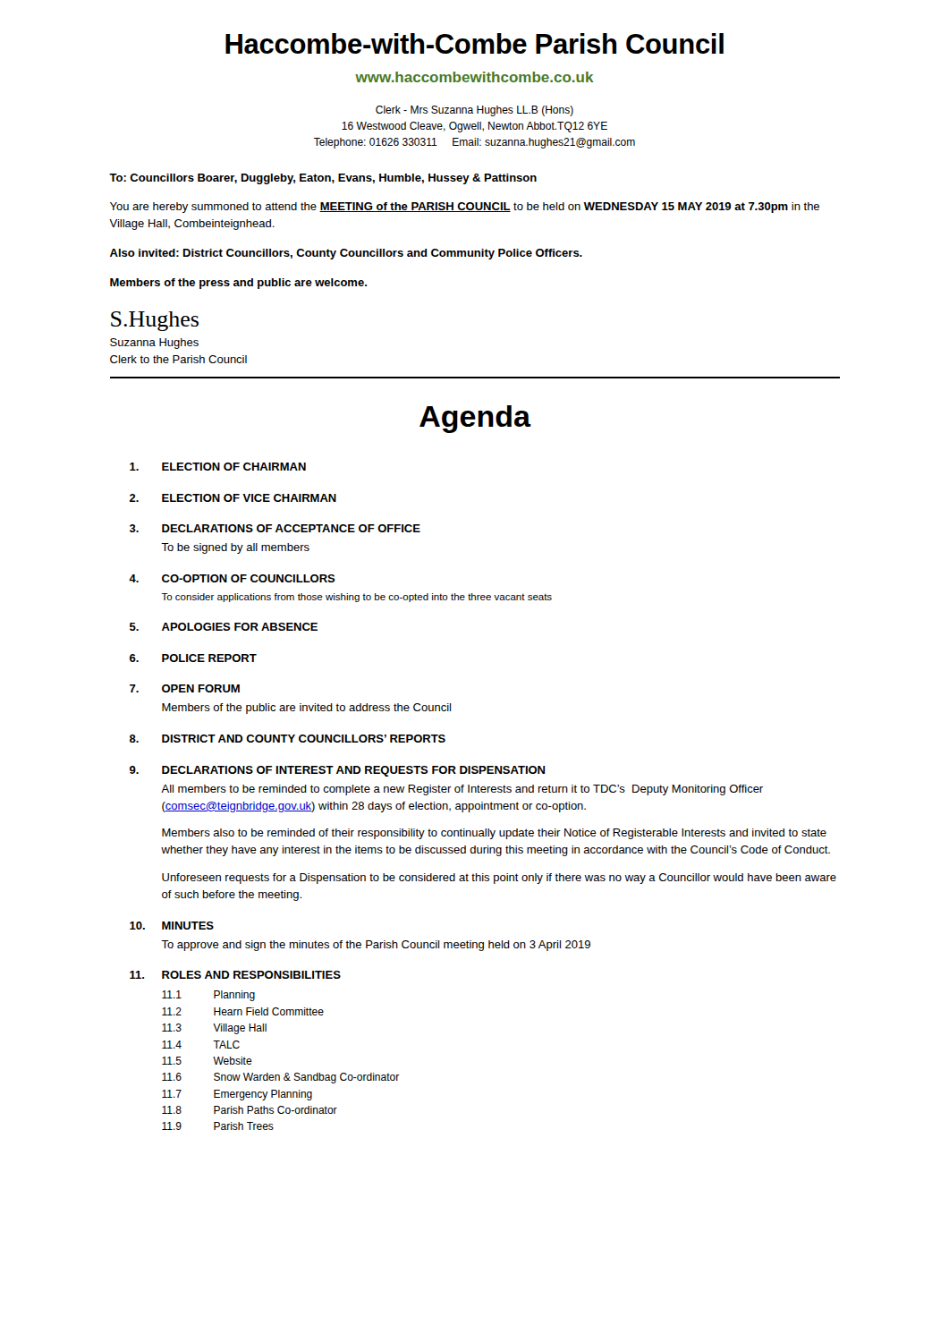Haccombe-with-Combe Parish Council
www.haccombewithcombe.co.uk
Clerk - Mrs Suzanna Hughes LL.B (Hons)
16 Westwood Cleave, Ogwell, Newton Abbot.TQ12 6YE
Telephone: 01626 330311 Email: suzanna.hughes21@gmail.com
To: Councillors Boarer, Duggleby, Eaton, Evans, Humble, Hussey & Pattinson
You are hereby summoned to attend the MEETING of the PARISH COUNCIL to be held on WEDNESDAY 15 MAY 2019 at 7.30pm in the Village Hall, Combeinteignhead.
Also invited: District Councillors, County Councillors and Community Police Officers.
Members of the press and public are welcome.
S.Hughes
Suzanna Hughes
Clerk to the Parish Council
Agenda
Election of Chairman
Election of Vice Chairman
Declarations of Acceptance of Office
To be signed by all members
Co-option of Councillors
To consider applications from those wishing to be co-opted into the three vacant seats
Apologies for Absence
Police Report
Open Forum
Members of the public are invited to address the Council
District and County Councillors’ Reports
Declarations of Interest and Requests for Dispensation
All members to be reminded to complete a new Register of Interests and return it to TDC’s Deputy Monitoring Officer (comsec@teignbridge.gov.uk) within 28 days of election, appointment or co-option.
Members also to be reminded of their responsibility to continually update their Notice of Registerable Interests and invited to state whether they have any interest in the items to be discussed during this meeting in accordance with the Council’s Code of Conduct.
Unforeseen requests for a Dispensation to be considered at this point only if there was no way a Councillor would have been aware of such before the meeting.
Minutes
To approve and sign the minutes of the Parish Council meeting held on 3 April 2019
Roles and Responsibilities
11.1 Planning
11.2 Hearn Field Committee
11.3 Village Hall
11.4 TALC
11.5 Website
11.6 Snow Warden & Sandbag Co-ordinator
11.7 Emergency Planning
11.8 Parish Paths Co-ordinator
11.9 Parish Trees